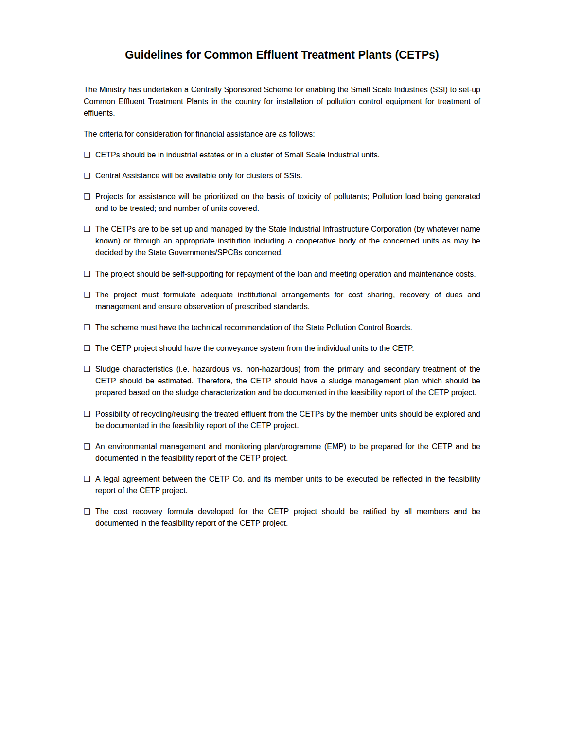Guidelines for Common Effluent Treatment Plants (CETPs)
The Ministry has undertaken a Centrally Sponsored Scheme for enabling the Small Scale Industries (SSI) to set-up Common Effluent Treatment Plants in the country for installation of pollution control equipment for treatment of effluents.
The criteria for consideration for financial assistance are as follows:
CETPs should be in industrial estates or in a cluster of Small Scale Industrial units.
Central Assistance will be available only for clusters of SSIs.
Projects for assistance will be prioritized on the basis of toxicity of pollutants; Pollution load being generated and to be treated; and number of units covered.
The CETPs are to be set up and managed by the State Industrial Infrastructure Corporation (by whatever name known) or through an appropriate institution including a cooperative body of the concerned units as may be decided by the State Governments/SPCBs concerned.
The project should be self-supporting for repayment of the loan and meeting operation and maintenance costs.
The project must formulate adequate institutional arrangements for cost sharing, recovery of dues and management and ensure observation of prescribed standards.
The scheme must have the technical recommendation of the State Pollution Control Boards.
The CETP project should have the conveyance system from the individual units to the CETP.
Sludge characteristics (i.e. hazardous vs. non-hazardous) from the primary and secondary treatment of the CETP should be estimated. Therefore, the CETP should have a sludge management plan which should be prepared based on the sludge characterization and be documented in the feasibility report of the CETP project.
Possibility of recycling/reusing the treated effluent from the CETPs by the member units should be explored and be documented in the feasibility report of the CETP project.
An environmental management and monitoring plan/programme (EMP) to be prepared for the CETP and be documented in the feasibility report of the CETP project.
A legal agreement between the CETP Co. and its member units to be executed be reflected in the feasibility report of the CETP project.
The cost recovery formula developed for the CETP project should be ratified by all members and be documented in the feasibility report of the CETP project.